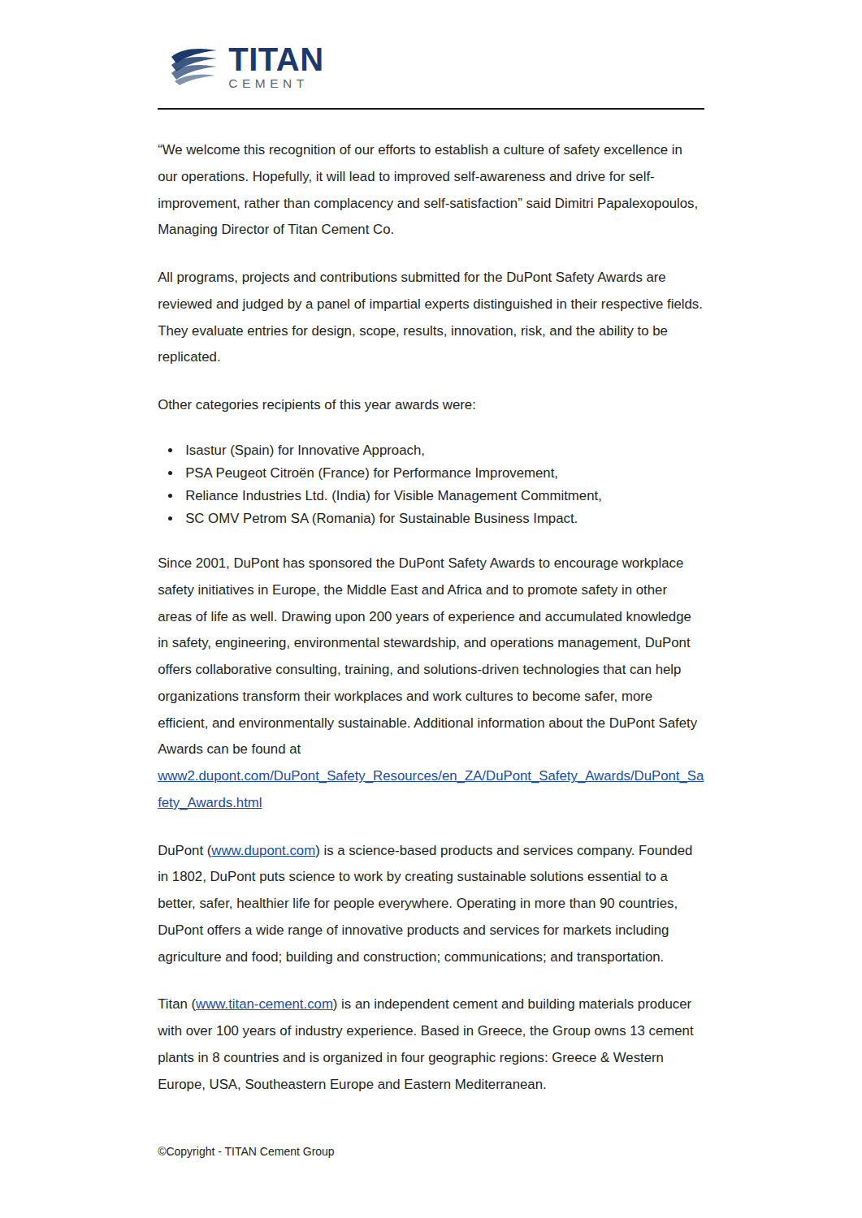TITAN CEMENT
“We welcome this recognition of our efforts to establish a culture of safety excellence in our operations. Hopefully, it will lead to improved self-awareness and drive for self-improvement, rather than complacency and self-satisfaction” said Dimitri Papalexopoulos, Managing Director of Titan Cement Co.
All programs, projects and contributions submitted for the DuPont Safety Awards are reviewed and judged by a panel of impartial experts distinguished in their respective fields. They evaluate entries for design, scope, results, innovation, risk, and the ability to be replicated.
Other categories recipients of this year awards were:
Isastur (Spain) for Innovative Approach,
PSA Peugeot Citroën (France) for Performance Improvement,
Reliance Industries Ltd. (India) for Visible Management Commitment,
SC OMV Petrom SA (Romania) for Sustainable Business Impact.
Since 2001, DuPont has sponsored the DuPont Safety Awards to encourage workplace safety initiatives in Europe, the Middle East and Africa and to promote safety in other areas of life as well. Drawing upon 200 years of experience and accumulated knowledge in safety, engineering, environmental stewardship, and operations management, DuPont offers collaborative consulting, training, and solutions-driven technologies that can help organizations transform their workplaces and work cultures to become safer, more efficient, and environmentally sustainable. Additional information about the DuPont Safety Awards can be found at www2.dupont.com/DuPont_Safety_Resources/en_ZA/DuPont_Safety_Awards/DuPont_Safety_Awards.html
DuPont (www.dupont.com) is a science-based products and services company. Founded in 1802, DuPont puts science to work by creating sustainable solutions essential to a better, safer, healthier life for people everywhere. Operating in more than 90 countries, DuPont offers a wide range of innovative products and services for markets including agriculture and food; building and construction; communications; and transportation.
Titan (www.titan-cement.com) is an independent cement and building materials producer with over 100 years of industry experience. Based in Greece, the Group owns 13 cement plants in 8 countries and is organized in four geographic regions: Greece & Western Europe, USA, Southeastern Europe and Eastern Mediterranean.
©Copyright - TITAN Cement Group